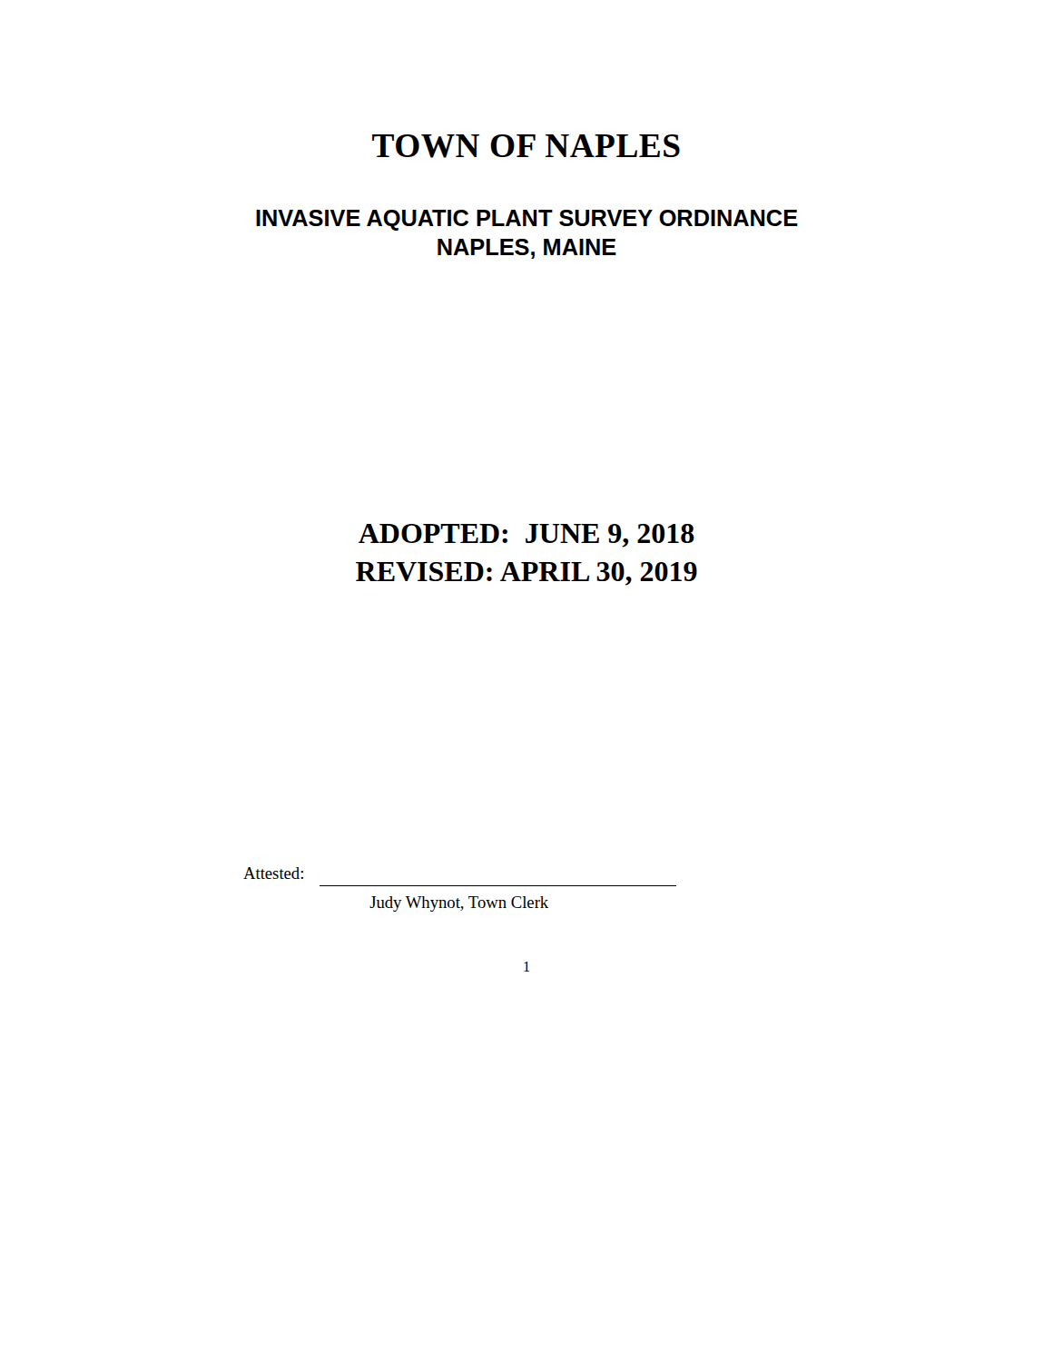TOWN OF NAPLES
INVASIVE AQUATIC PLANT SURVEY ORDINANCE
NAPLES, MAINE
ADOPTED: JUNE 9, 2018
REVISED: APRIL 30, 2019
Attested: Judy Whynot, Town Clerk
1